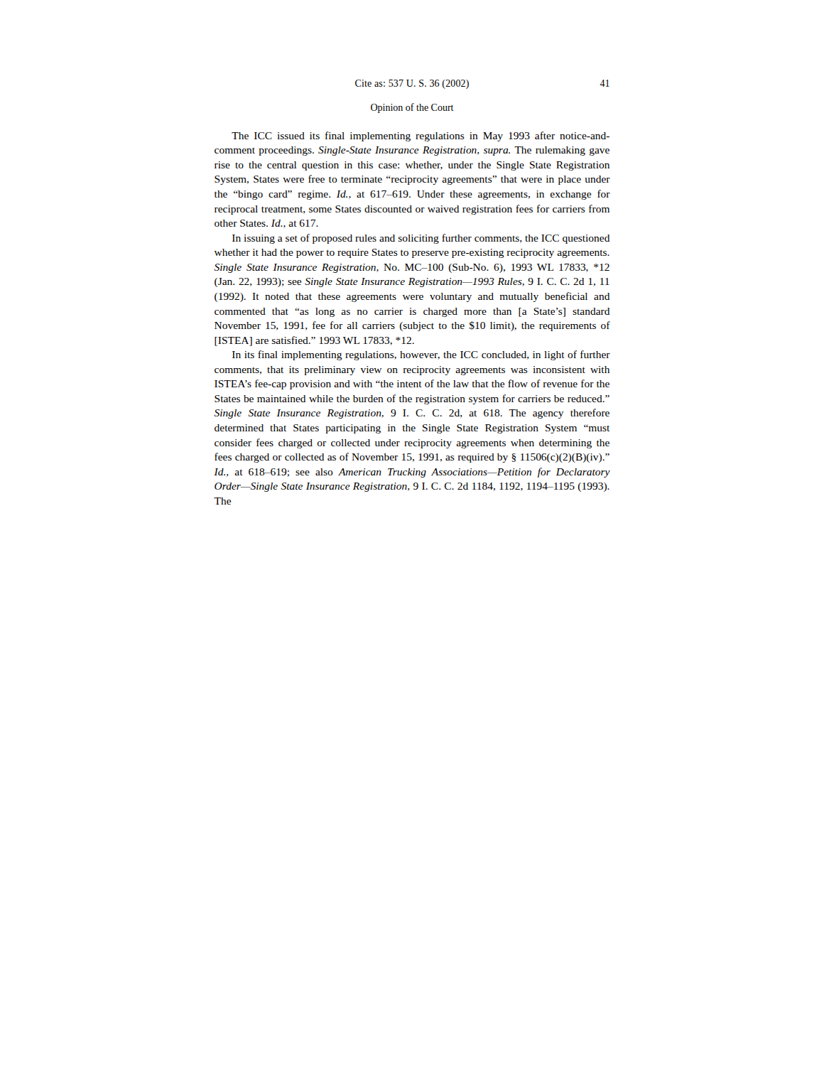Cite as: 537 U. S. 36 (2002) 41
Opinion of the Court
The ICC issued its final implementing regulations in May 1993 after notice-and-comment proceedings. Single-State Insurance Registration, supra. The rulemaking gave rise to the central question in this case: whether, under the Single State Registration System, States were free to terminate “reciprocity agreements” that were in place under the “bingo card” regime. Id., at 617–619. Under these agreements, in exchange for reciprocal treatment, some States discounted or waived registration fees for carriers from other States. Id., at 617.
In issuing a set of proposed rules and soliciting further comments, the ICC questioned whether it had the power to require States to preserve pre-existing reciprocity agreements. Single State Insurance Registration, No. MC–100 (Sub-No. 6), 1993 WL 17833, *12 (Jan. 22, 1993); see Single State Insurance Registration—1993 Rules, 9 I. C. C. 2d 1, 11 (1992). It noted that these agreements were voluntary and mutually beneficial and commented that “as long as no carrier is charged more than [a State’s] standard November 15, 1991, fee for all carriers (subject to the $10 limit), the requirements of [ISTEA] are satisfied.” 1993 WL 17833, *12.
In its final implementing regulations, however, the ICC concluded, in light of further comments, that its preliminary view on reciprocity agreements was inconsistent with ISTEA’s fee-cap provision and with “the intent of the law that the flow of revenue for the States be maintained while the burden of the registration system for carriers be reduced.” Single State Insurance Registration, 9 I. C. C. 2d, at 618. The agency therefore determined that States participating in the Single State Registration System “must consider fees charged or collected under reciprocity agreements when determining the fees charged or collected as of November 15, 1991, as required by § 11506(c)(2)(B)(iv).” Id., at 618–619; see also American Trucking Associations—Petition for Declaratory Order—Single State Insurance Registration, 9 I. C. C. 2d 1184, 1192, 1194–1195 (1993). The